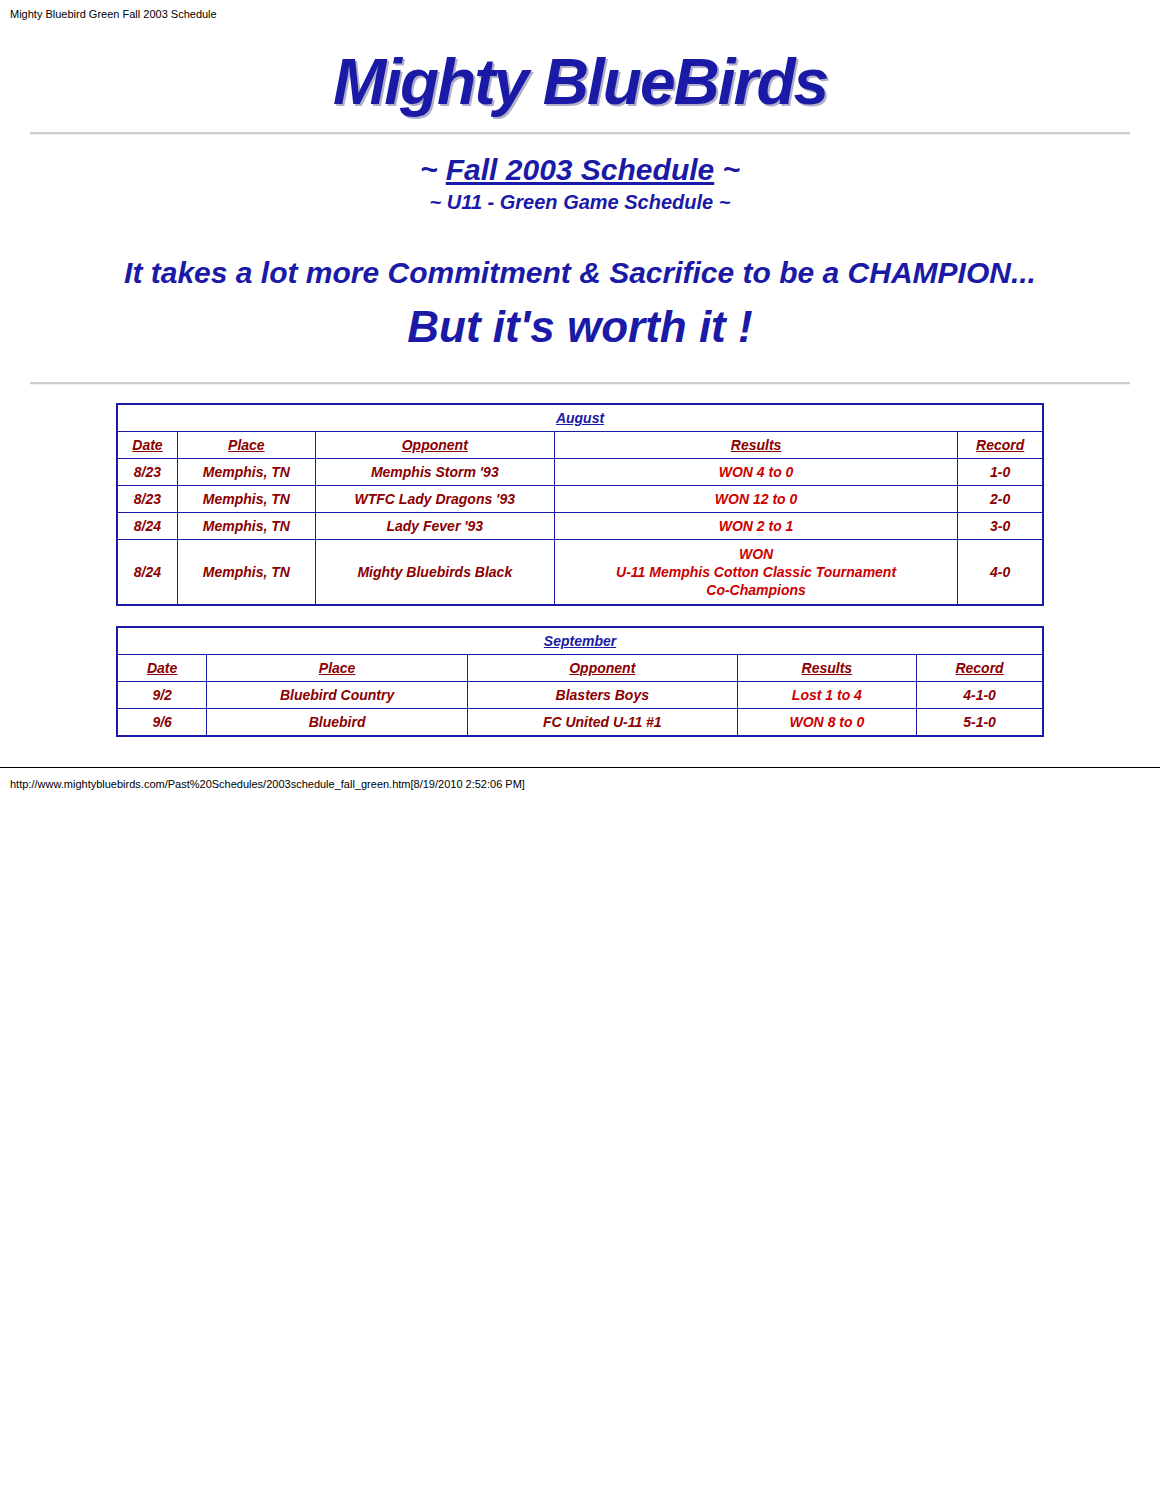Mighty Bluebird Green Fall 2003 Schedule
Mighty BlueBirds
~ Fall 2003 Schedule ~
~ U11 - Green Game Schedule ~
It takes a lot more Commitment & Sacrifice to be a CHAMPION...
But it's worth it !
| August |
| Date | Place | Opponent | Results | Record |
| 8/23 | Memphis, TN | Memphis Storm '93 | WON 4 to 0 | 1-0 |
| 8/23 | Memphis, TN | WTFC Lady Dragons '93 | WON 12 to 0 | 2-0 |
| 8/24 | Memphis, TN | Lady Fever '93 | WON 2 to 1 | 3-0 |
| 8/24 | Memphis, TN | Mighty Bluebirds Black | WON U-11 Memphis Cotton Classic Tournament Co-Champions | 4-0 |
| September |
| Date | Place | Opponent | Results | Record |
| 9/2 | Bluebird Country | Blasters Boys | Lost 1 to 4 | 4-1-0 |
| 9/6 | Bluebird | FC United U-11 #1 | WON 8 to 0 | 5-1-0 |
http://www.mightybluebirds.com/Past%20Schedules/2003schedule_fall_green.htm[8/19/2010 2:52:06 PM]